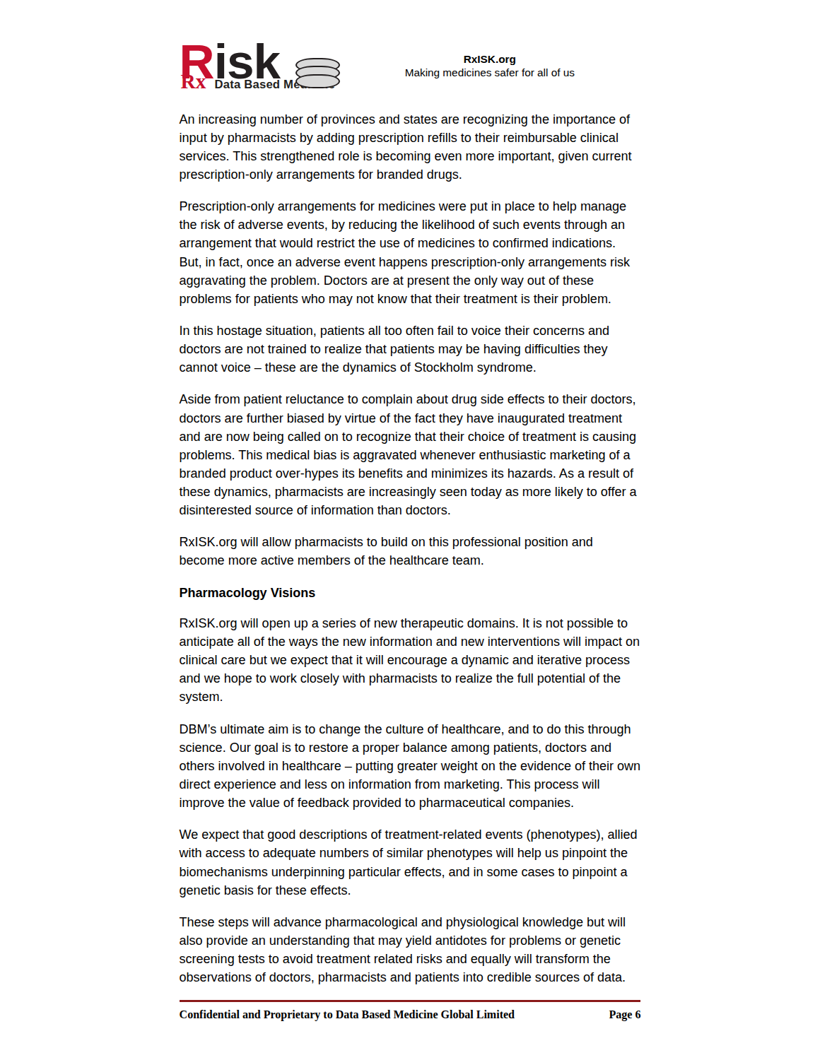Risk Data Based Medicine Rx
RxISK.org
Making medicines safer for all of us
An increasing number of provinces and states are recognizing the importance of input by pharmacists by adding prescription refills to their reimbursable clinical services. This strengthened role is becoming even more important, given current prescription-only arrangements for branded drugs.
Prescription-only arrangements for medicines were put in place to help manage the risk of adverse events, by reducing the likelihood of such events through an arrangement that would restrict the use of medicines to confirmed indications. But, in fact, once an adverse event happens prescription-only arrangements risk aggravating the problem. Doctors are at present the only way out of these problems for patients who may not know that their treatment is their problem.
In this hostage situation, patients all too often fail to voice their concerns and doctors are not trained to realize that patients may be having difficulties they cannot voice – these are the dynamics of Stockholm syndrome.
Aside from patient reluctance to complain about drug side effects to their doctors, doctors are further biased by virtue of the fact they have inaugurated treatment and are now being called on to recognize that their choice of treatment is causing problems. This medical bias is aggravated whenever enthusiastic marketing of a branded product over-hypes its benefits and minimizes its hazards. As a result of these dynamics, pharmacists are increasingly seen today as more likely to offer a disinterested source of information than doctors.
RxISK.org will allow pharmacists to build on this professional position and become more active members of the healthcare team.
Pharmacology Visions
RxISK.org will open up a series of new therapeutic domains. It is not possible to anticipate all of the ways the new information and new interventions will impact on clinical care but we expect that it will encourage a dynamic and iterative process and we hope to work closely with pharmacists to realize the full potential of the system.
DBM’s ultimate aim is to change the culture of healthcare, and to do this through science. Our goal is to restore a proper balance among patients, doctors and others involved in healthcare – putting greater weight on the evidence of their own direct experience and less on information from marketing. This process will improve the value of feedback provided to pharmaceutical companies.
We expect that good descriptions of treatment-related events (phenotypes), allied with access to adequate numbers of similar phenotypes will help us pinpoint the biomechanisms underpinning particular effects, and in some cases to pinpoint a genetic basis for these effects.
These steps will advance pharmacological and physiological knowledge but will also provide an understanding that may yield antidotes for problems or genetic screening tests to avoid treatment related risks and equally will transform the observations of doctors, pharmacists and patients into credible sources of data.
Confidential and Proprietary to Data Based Medicine Global Limited Page 6